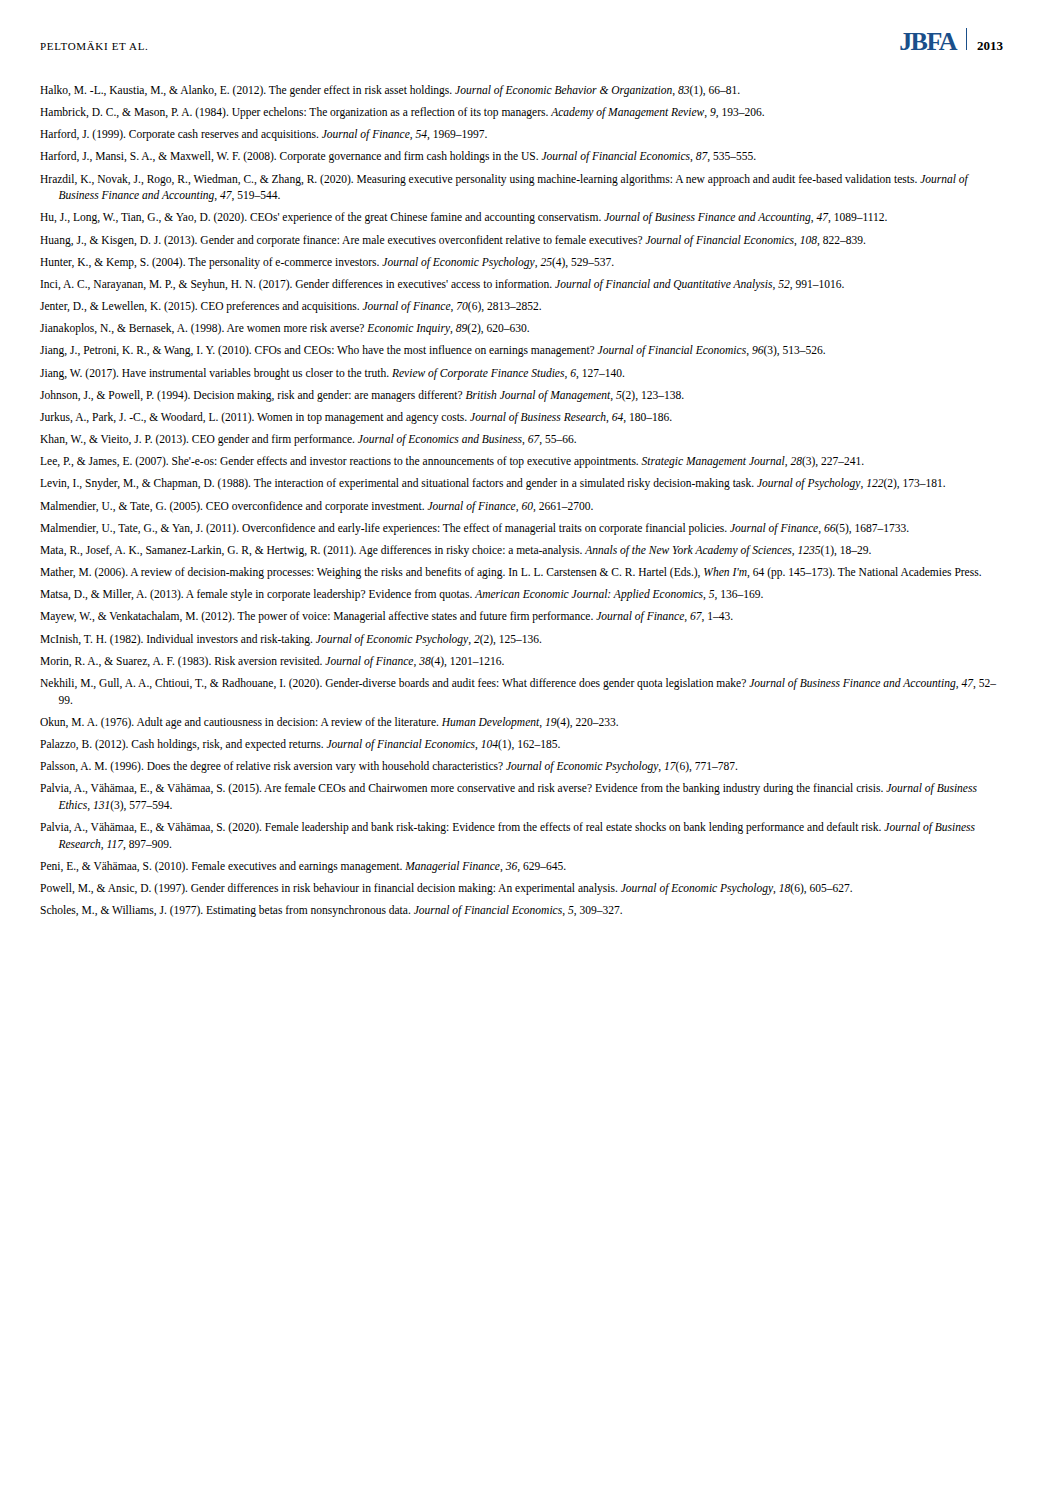Peltomäki et al.
JBFA 2013
Halko, M. -L., Kaustia, M., & Alanko, E. (2012). The gender effect in risk asset holdings. Journal of Economic Behavior & Organization, 83(1), 66–81.
Hambrick, D. C., & Mason, P. A. (1984). Upper echelons: The organization as a reflection of its top managers. Academy of Management Review, 9, 193–206.
Harford, J. (1999). Corporate cash reserves and acquisitions. Journal of Finance, 54, 1969–1997.
Harford, J., Mansi, S. A., & Maxwell, W. F. (2008). Corporate governance and firm cash holdings in the US. Journal of Financial Economics, 87, 535–555.
Hrazdil, K., Novak, J., Rogo, R., Wiedman, C., & Zhang, R. (2020). Measuring executive personality using machine-learning algorithms: A new approach and audit fee-based validation tests. Journal of Business Finance and Accounting, 47, 519–544.
Hu, J., Long, W., Tian, G., & Yao, D. (2020). CEOs' experience of the great Chinese famine and accounting conservatism. Journal of Business Finance and Accounting, 47, 1089–1112.
Huang, J., & Kisgen, D. J. (2013). Gender and corporate finance: Are male executives overconfident relative to female executives? Journal of Financial Economics, 108, 822–839.
Hunter, K., & Kemp, S. (2004). The personality of e-commerce investors. Journal of Economic Psychology, 25(4), 529–537.
Inci, A. C., Narayanan, M. P., & Seyhun, H. N. (2017). Gender differences in executives' access to information. Journal of Financial and Quantitative Analysis, 52, 991–1016.
Jenter, D., & Lewellen, K. (2015). CEO preferences and acquisitions. Journal of Finance, 70(6), 2813–2852.
Jianakoplos, N., & Bernasek, A. (1998). Are women more risk averse? Economic Inquiry, 89(2), 620–630.
Jiang, J., Petroni, K. R., & Wang, I. Y. (2010). CFOs and CEOs: Who have the most influence on earnings management? Journal of Financial Economics, 96(3), 513–526.
Jiang, W. (2017). Have instrumental variables brought us closer to the truth. Review of Corporate Finance Studies, 6, 127–140.
Johnson, J., & Powell, P. (1994). Decision making, risk and gender: are managers different? British Journal of Management, 5(2), 123–138.
Jurkus, A., Park, J. -C., & Woodard, L. (2011). Women in top management and agency costs. Journal of Business Research, 64, 180–186.
Khan, W., & Vieito, J. P. (2013). CEO gender and firm performance. Journal of Economics and Business, 67, 55–66.
Lee, P., & James, E. (2007). She'-e-os: Gender effects and investor reactions to the announcements of top executive appointments. Strategic Management Journal, 28(3), 227–241.
Levin, I., Snyder, M., & Chapman, D. (1988). The interaction of experimental and situational factors and gender in a simulated risky decision-making task. Journal of Psychology, 122(2), 173–181.
Malmendier, U., & Tate, G. (2005). CEO overconfidence and corporate investment. Journal of Finance, 60, 2661–2700.
Malmendier, U., Tate, G., & Yan, J. (2011). Overconfidence and early-life experiences: The effect of managerial traits on corporate financial policies. Journal of Finance, 66(5), 1687–1733.
Mata, R., Josef, A. K., Samanez-Larkin, G. R, & Hertwig, R. (2011). Age differences in risky choice: a meta-analysis. Annals of the New York Academy of Sciences, 1235(1), 18–29.
Mather, M. (2006). A review of decision-making processes: Weighing the risks and benefits of aging. In L. L. Carstensen & C. R. Hartel (Eds.), When I'm, 64 (pp. 145–173). The National Academies Press.
Matsa, D., & Miller, A. (2013). A female style in corporate leadership? Evidence from quotas. American Economic Journal: Applied Economics, 5, 136–169.
Mayew, W., & Venkatachalam, M. (2012). The power of voice: Managerial affective states and future firm performance. Journal of Finance, 67, 1–43.
McInish, T. H. (1982). Individual investors and risk-taking. Journal of Economic Psychology, 2(2), 125–136.
Morin, R. A., & Suarez, A. F. (1983). Risk aversion revisited. Journal of Finance, 38(4), 1201–1216.
Nekhili, M., Gull, A. A., Chtioui, T., & Radhouane, I. (2020). Gender-diverse boards and audit fees: What difference does gender quota legislation make? Journal of Business Finance and Accounting, 47, 52–99.
Okun, M. A. (1976). Adult age and cautiousness in decision: A review of the literature. Human Development, 19(4), 220–233.
Palazzo, B. (2012). Cash holdings, risk, and expected returns. Journal of Financial Economics, 104(1), 162–185.
Palsson, A. M. (1996). Does the degree of relative risk aversion vary with household characteristics? Journal of Economic Psychology, 17(6), 771–787.
Palvia, A., Vähämaa, E., & Vähämaa, S. (2015). Are female CEOs and Chairwomen more conservative and risk averse? Evidence from the banking industry during the financial crisis. Journal of Business Ethics, 131(3), 577–594.
Palvia, A., Vähämaa, E., & Vähämaa, S. (2020). Female leadership and bank risk-taking: Evidence from the effects of real estate shocks on bank lending performance and default risk. Journal of Business Research, 117, 897–909.
Peni, E., & Vähämaa, S. (2010). Female executives and earnings management. Managerial Finance, 36, 629–645.
Powell, M., & Ansic, D. (1997). Gender differences in risk behaviour in financial decision making: An experimental analysis. Journal of Economic Psychology, 18(6), 605–627.
Scholes, M., & Williams, J. (1977). Estimating betas from nonsynchronous data. Journal of Financial Economics, 5, 309–327.